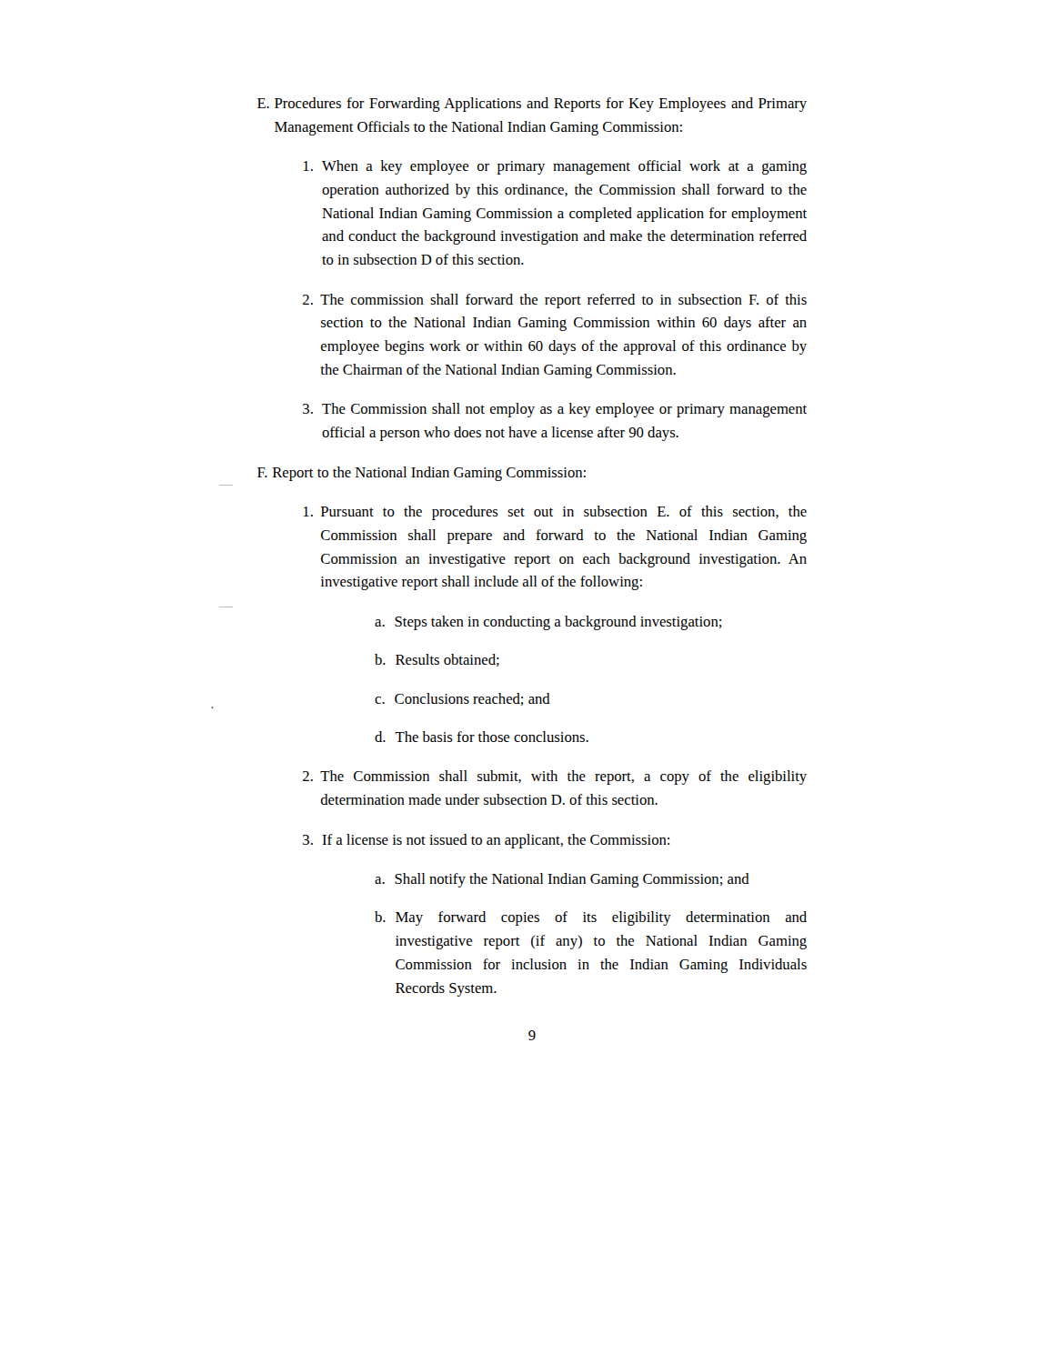E.
Procedures for Forwarding Applications and Reports for Key Employees and Primary Management Officials to the National Indian Gaming Commission:
1.
When a key employee or primary management official work at a gaming operation authorized by this ordinance, the Commission shall forward to the National Indian Gaming Commission a completed application for employment and conduct the background investigation and make the determination referred to in subsection D of this section.
2.
The commission shall forward the report referred to in subsection F. of this section to the National Indian Gaming Commission within 60 days after an employee begins work or within 60 days of the approval of this ordinance by the Chairman of the National Indian Gaming Commission.
3.
The Commission shall not employ as a key employee or primary management official a person who does not have a license after 90 days.
F.
Report to the National Indian Gaming Commission:
1.
Pursuant to the procedures set out in subsection E. of this section, the Commission shall prepare and forward to the National Indian Gaming Commission an investigative report on each background investigation. An investigative report shall include all of the following:
a.
Steps taken in conducting a background investigation;
b.
Results obtained;
c.
Conclusions reached; and
d.
The basis for those conclusions.
2.
The Commission shall submit, with the report, a copy of the eligibility determination made under subsection D. of this section.
3.
If a license is not issued to an applicant, the Commission:
a.
Shall notify the National Indian Gaming Commission; and
b.
May forward copies of its eligibility determination and investigative report (if any) to the National Indian Gaming Commission for inclusion in the Indian Gaming Individuals Records System.
9
.